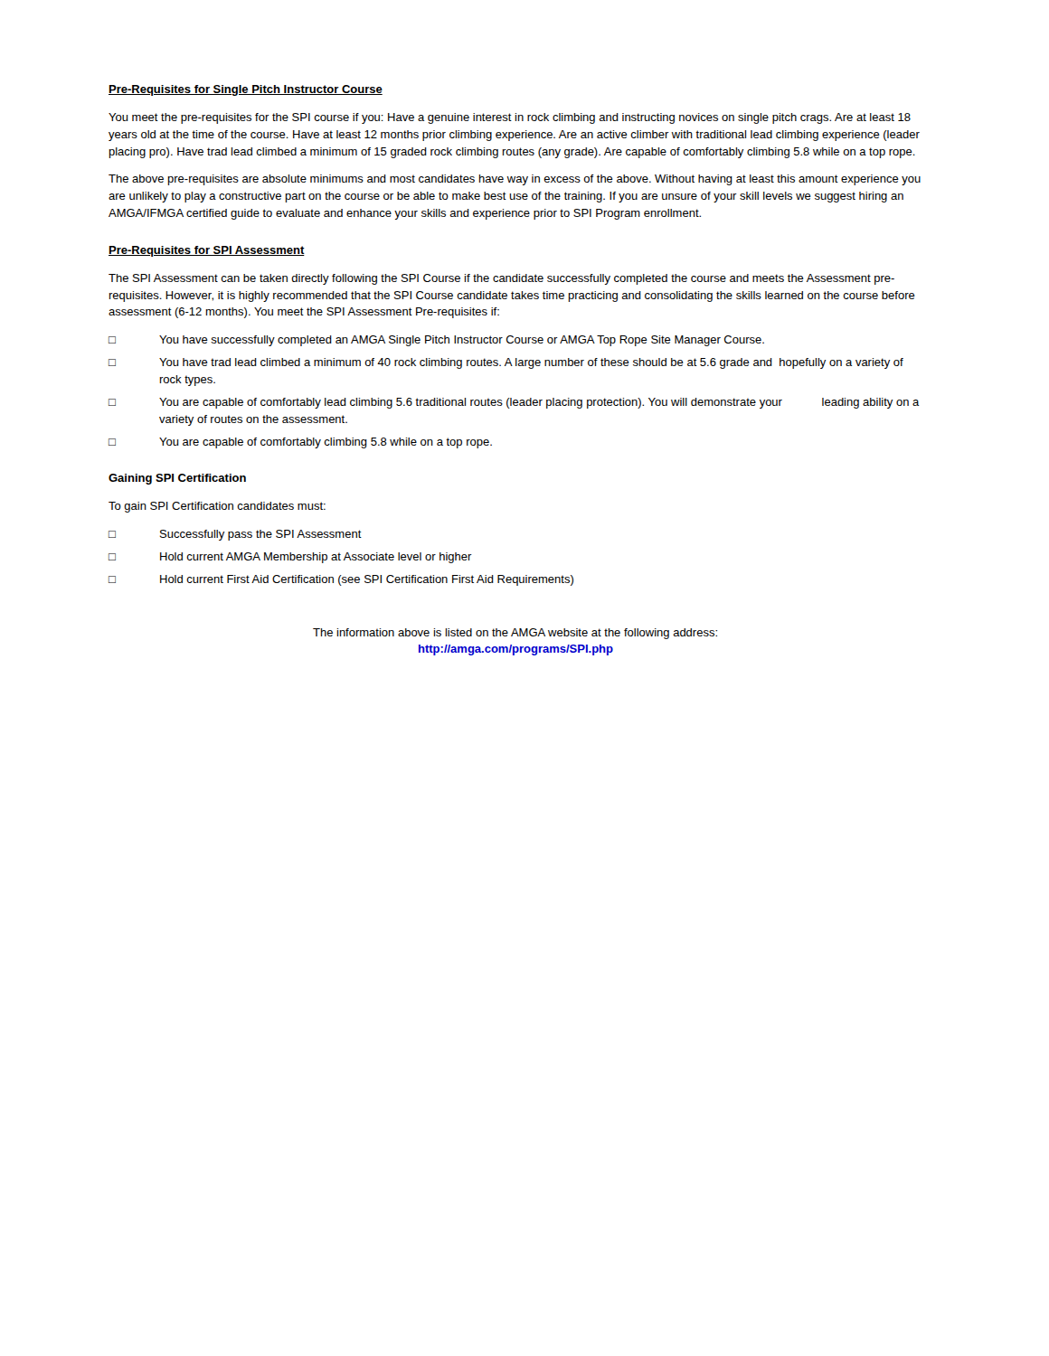Pre-Requisites for Single Pitch Instructor Course
You meet the pre-requisites for the SPI course if you: Have a genuine interest in rock climbing and instructing novices on single pitch crags. Are at least 18 years old at the time of the course. Have at least 12 months prior climbing experience. Are an active climber with traditional lead climbing experience (leader placing pro). Have trad lead climbed a minimum of 15 graded rock climbing routes (any grade). Are capable of comfortably climbing 5.8 while on a top rope.
The above pre-requisites are absolute minimums and most candidates have way in excess of the above. Without having at least this amount experience you are unlikely to play a constructive part on the course or be able to make best use of the training. If you are unsure of your skill levels we suggest hiring an AMGA/IFMGA certified guide to evaluate and enhance your skills and experience prior to SPI Program enrollment.
Pre-Requisites for SPI Assessment
The SPI Assessment can be taken directly following the SPI Course if the candidate successfully completed the course and meets the Assessment pre-requisites. However, it is highly recommended that the SPI Course candidate takes time practicing and consolidating the skills learned on the course before assessment (6-12 months). You meet the SPI Assessment Pre-requisites if:
You have successfully completed an AMGA Single Pitch Instructor Course or AMGA Top Rope Site Manager Course.
You have trad lead climbed a minimum of 40 rock climbing routes. A large number of these should be at 5.6 grade and hopefully on a variety of rock types.
You are capable of comfortably lead climbing 5.6 traditional routes (leader placing protection). You will demonstrate your leading ability on a variety of routes on the assessment.
You are capable of comfortably climbing 5.8 while on a top rope.
Gaining SPI Certification
To gain SPI Certification candidates must:
Successfully pass the SPI Assessment
Hold current AMGA Membership at Associate level or higher
Hold current First Aid Certification (see SPI Certification First Aid Requirements)
The information above is listed on the AMGA website at the following address:
http://amga.com/programs/SPI.php